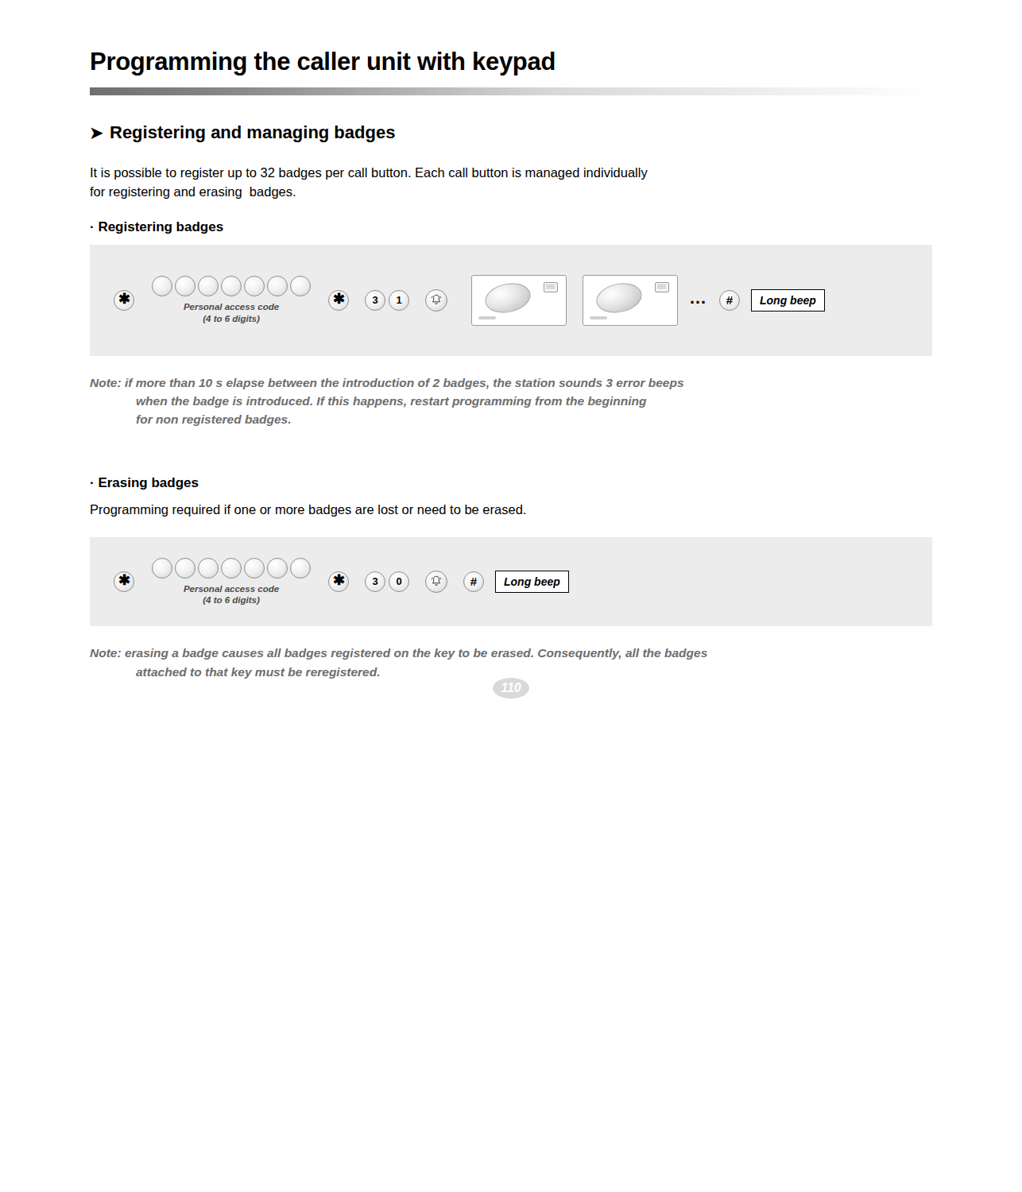Programming the caller unit with keypad
➤Registering and managing badges
It is possible to register up to 32 badges per call button. Each call button is managed individually
for registering and erasing badges.
· Registering badges
✱ Personal access code
(4 to 6 digits) ✱ 3 1 … # Long beep
Note: if more than 10 s elapse between the introduction of 2 badges, the station sounds 3 error beeps when the badge is introduced. If this happens, restart programming from the beginning for non registered badges.
· Erasing badges
Programming required if one or more badges are lost or need to be erased.
✱ Personal access code
(4 to 6 digits) ✱ 3 0 # Long beep
Note: erasing a badge causes all badges registered on the key to be erased. Consequently, all the badges attached to that key must be reregistered.
110